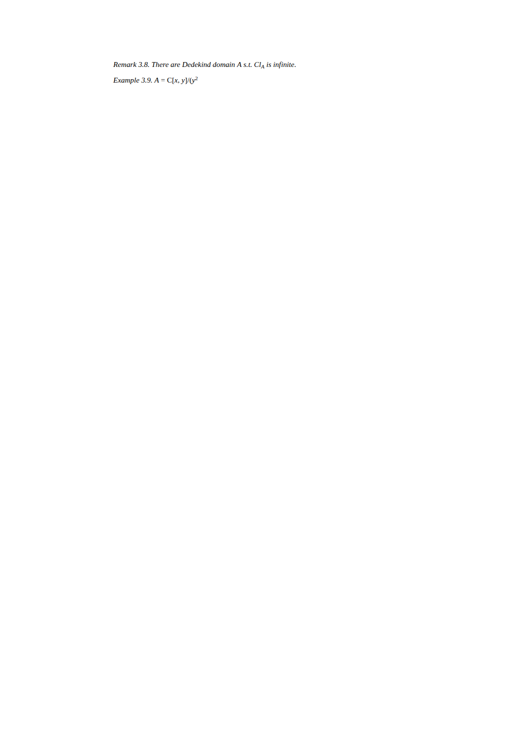Remark 3.8. There are Dedekind domain A s.t. ClA is infinite.
Example 3.9. A = C[x, y]/(y2